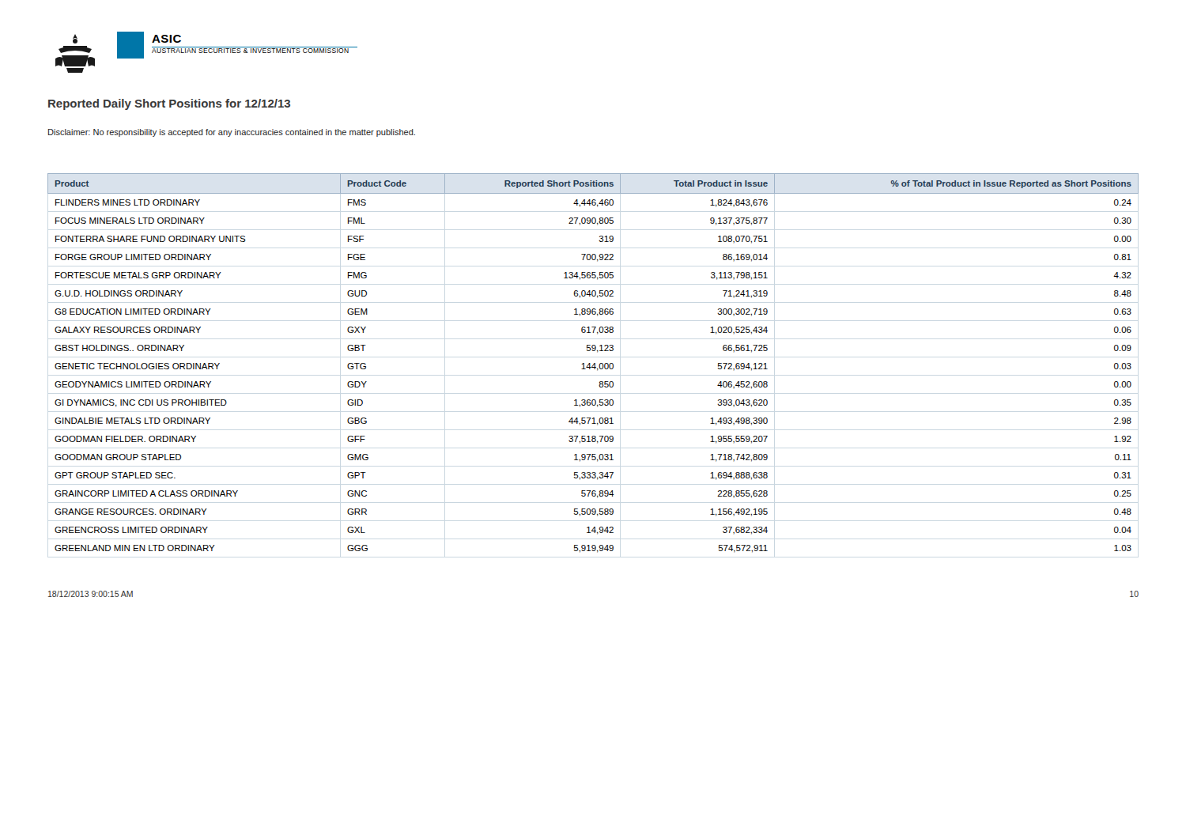ASIC
Australian Securities & Investments Commission
Reported Daily Short Positions for 12/12/13
Disclaimer: No responsibility is accepted for any inaccuracies contained in the matter published.
| Product | Product Code | Reported Short Positions | Total Product in Issue | % of Total Product in Issue Reported as Short Positions |
| --- | --- | --- | --- | --- |
| FLINDERS MINES LTD ORDINARY | FMS | 4,446,460 | 1,824,843,676 | 0.24 |
| FOCUS MINERALS LTD ORDINARY | FML | 27,090,805 | 9,137,375,877 | 0.30 |
| FONTERRA SHARE FUND ORDINARY UNITS | FSF | 319 | 108,070,751 | 0.00 |
| FORGE GROUP LIMITED ORDINARY | FGE | 700,922 | 86,169,014 | 0.81 |
| FORTESCUE METALS GRP ORDINARY | FMG | 134,565,505 | 3,113,798,151 | 4.32 |
| G.U.D. HOLDINGS ORDINARY | GUD | 6,040,502 | 71,241,319 | 8.48 |
| G8 EDUCATION LIMITED ORDINARY | GEM | 1,896,866 | 300,302,719 | 0.63 |
| GALAXY RESOURCES ORDINARY | GXY | 617,038 | 1,020,525,434 | 0.06 |
| GBST HOLDINGS.. ORDINARY | GBT | 59,123 | 66,561,725 | 0.09 |
| GENETIC TECHNOLOGIES ORDINARY | GTG | 144,000 | 572,694,121 | 0.03 |
| GEODYNAMICS LIMITED ORDINARY | GDY | 850 | 406,452,608 | 0.00 |
| GI DYNAMICS, INC CDI US PROHIBITED | GID | 1,360,530 | 393,043,620 | 0.35 |
| GINDALBIE METALS LTD ORDINARY | GBG | 44,571,081 | 1,493,498,390 | 2.98 |
| GOODMAN FIELDER. ORDINARY | GFF | 37,518,709 | 1,955,559,207 | 1.92 |
| GOODMAN GROUP STAPLED | GMG | 1,975,031 | 1,718,742,809 | 0.11 |
| GPT GROUP STAPLED SEC. | GPT | 5,333,347 | 1,694,888,638 | 0.31 |
| GRAINCORP LIMITED A CLASS ORDINARY | GNC | 576,894 | 228,855,628 | 0.25 |
| GRANGE RESOURCES. ORDINARY | GRR | 5,509,589 | 1,156,492,195 | 0.48 |
| GREENCROSS LIMITED ORDINARY | GXL | 14,942 | 37,682,334 | 0.04 |
| GREENLAND MIN EN LTD ORDINARY | GGG | 5,919,949 | 574,572,911 | 1.03 |
18/12/2013 9:00:15 AM 10